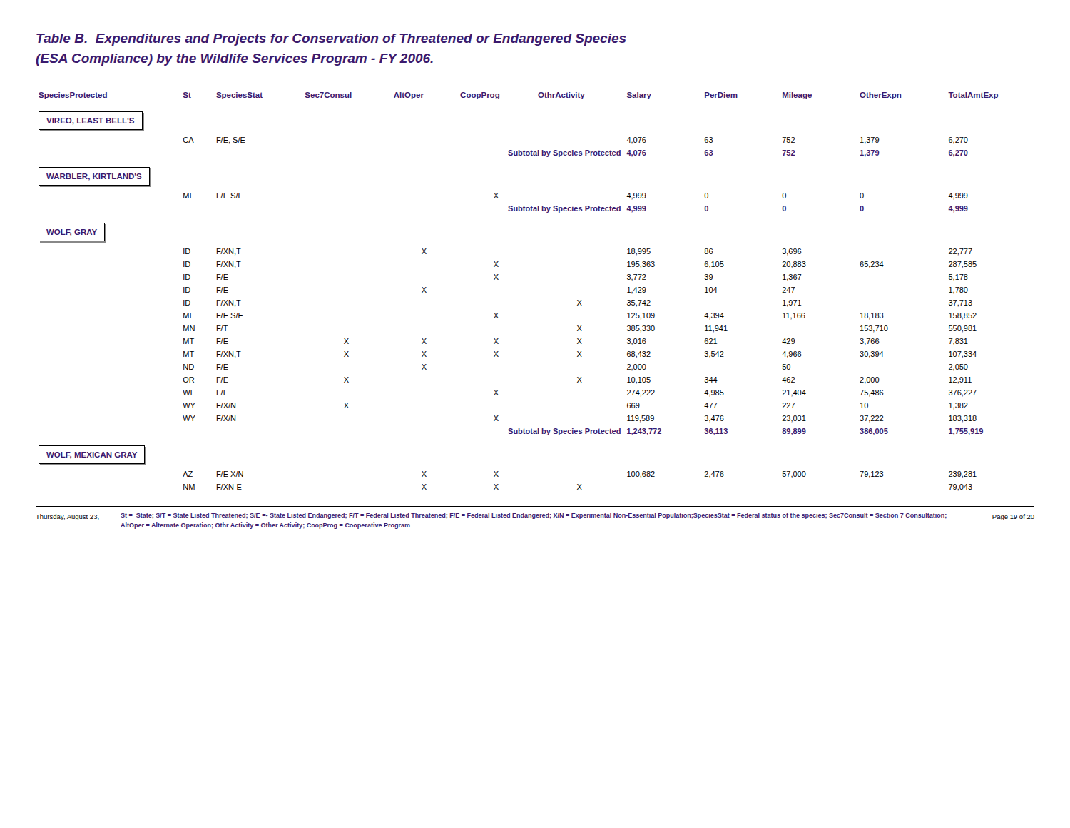Table B. Expenditures and Projects for Conservation of Threatened or Endangered Species
(ESA Compliance) by the Wildlife Services Program - FY 2006.
| SpeciesProtected | St | SpeciesStat | Sec7Consul | AltOper | CoopProg | OthrActivity | Salary | PerDiem | Mileage | OtherExpn | TotalAmtExp |
| --- | --- | --- | --- | --- | --- | --- | --- | --- | --- | --- | --- |
| VIREO, LEAST BELL'S |
| | CA | F/E, S/E | | | | | 4,076 | 63 | 752 | 1,379 | 6,270 |
| | Subtotal by Species Protected | 4,076 | 63 | 752 | 1,379 | 6,270 |
| WARBLER, KIRTLAND'S |
| | MI | F/E S/E | | | X | | 4,999 | 0 | 0 | 0 | 4,999 |
| | Subtotal by Species Protected | 4,999 | 0 | 0 | 0 | 4,999 |
| WOLF, GRAY |
| | ID | F/XN,T | | X | | | 18,995 | 86 | 3,696 | | 22,777 |
| | ID | F/XN,T | | | X | | 195,363 | 6,105 | 20,883 | 65,234 | 287,585 |
| | ID | F/E | | | X | | 3,772 | 39 | 1,367 | | 5,178 |
| | ID | F/E | | X | | | 1,429 | 104 | 247 | | 1,780 |
| | ID | F/XN,T | | | | X | 35,742 | | 1,971 | | 37,713 |
| | MI | F/E S/E | | | X | | 125,109 | 4,394 | 11,166 | 18,183 | 158,852 |
| | MN | F/T | | | | X | 385,330 | 11,941 | | 153,710 | 550,981 |
| | MT | F/E | X | X | X | X | 3,016 | 621 | 429 | 3,766 | 7,831 |
| | MT | F/XN,T | X | X | X | X | 68,432 | 3,542 | 4,966 | 30,394 | 107,334 |
| | ND | F/E | | X | | | 2,000 | | 50 | | 2,050 |
| | OR | F/E | X | | | X | 10,105 | 344 | 462 | 2,000 | 12,911 |
| | WI | F/E | | | X | | 274,222 | 4,985 | 21,404 | 75,486 | 376,227 |
| | WY | F/X/N | X | | | | 669 | 477 | 227 | 10 | 1,382 |
| | WY | F/X/N | | | X | | 119,589 | 3,476 | 23,031 | 37,222 | 183,318 |
| | Subtotal by Species Protected | 1,243,772 | 36,113 | 89,899 | 386,005 | 1,755,919 |
| WOLF, MEXICAN GRAY |
| | AZ | F/E X/N | | X | X | | 100,682 | 2,476 | 57,000 | 79,123 | 239,281 |
| | NM | F/XN-E | | X | X | X | | | | | 79,043 |
Thursday, August 23,
St = State; S/T = State Listed Threatened; S/E =- State Listed Endangered; F/T = Federal Listed Threatened; F/E = Federal Listed Endangered; X/N = Experimental Non-Essential Population;SpeciesStat = Federal status of the species; Sec7Consult = Section 7 Consultation; AltOper = Alternate Operation; Othr Activity = Other Activity; CoopProg = Cooperative Program
Page 19 of 20